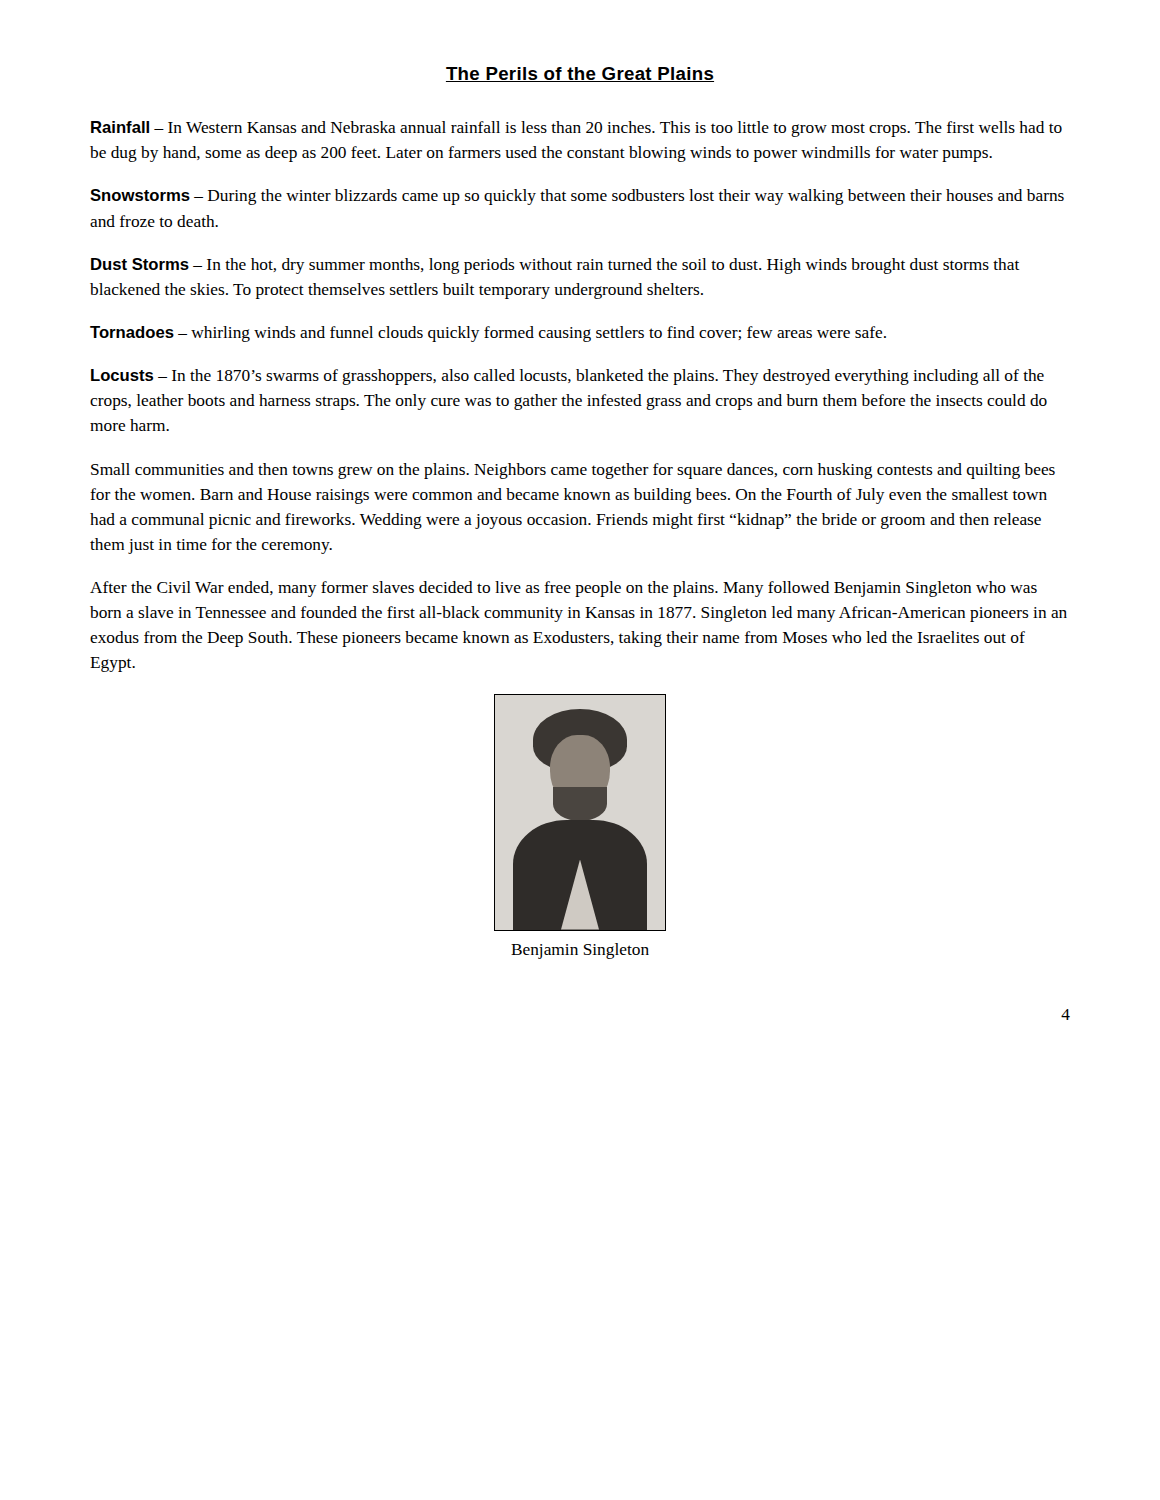The Perils of the Great Plains
Rainfall – In Western Kansas and Nebraska annual rainfall is less than 20 inches. This is too little to grow most crops. The first wells had to be dug by hand, some as deep as 200 feet. Later on farmers used the constant blowing winds to power windmills for water pumps.
Snowstorms – During the winter blizzards came up so quickly that some sodbusters lost their way walking between their houses and barns and froze to death.
Dust Storms – In the hot, dry summer months, long periods without rain turned the soil to dust. High winds brought dust storms that blackened the skies. To protect themselves settlers built temporary underground shelters.
Tornadoes – whirling winds and funnel clouds quickly formed causing settlers to find cover; few areas were safe.
Locusts – In the 1870’s swarms of grasshoppers, also called locusts, blanketed the plains. They destroyed everything including all of the crops, leather boots and harness straps. The only cure was to gather the infested grass and crops and burn them before the insects could do more harm.
Small communities and then towns grew on the plains. Neighbors came together for square dances, corn husking contests and quilting bees for the women. Barn and House raisings were common and became known as building bees. On the Fourth of July even the smallest town had a communal picnic and fireworks. Wedding were a joyous occasion. Friends might first “kidnap” the bride or groom and then release them just in time for the ceremony.
After the Civil War ended, many former slaves decided to live as free people on the plains. Many followed Benjamin Singleton who was born a slave in Tennessee and founded the first all-black community in Kansas in 1877. Singleton led many African-American pioneers in an exodus from the Deep South. These pioneers became known as Exodusters, taking their name from Moses who led the Israelites out of Egypt.
Benjamin Singleton
4